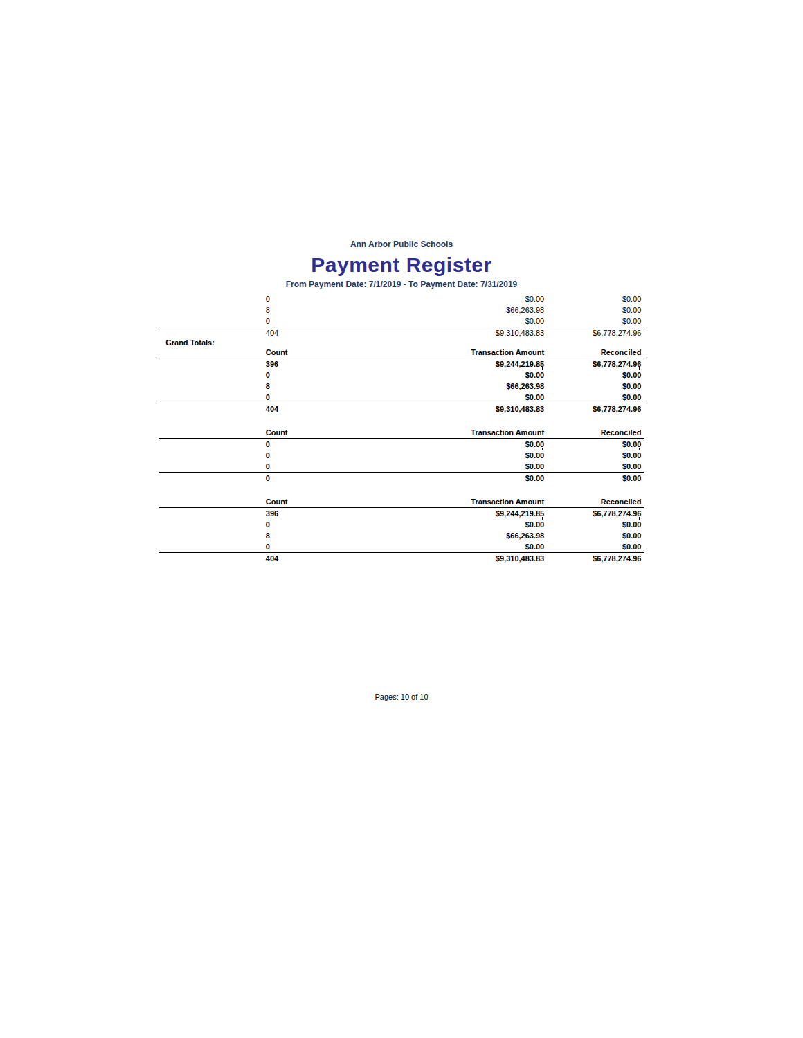Ann Arbor Public Schools
Payment Register
From Payment Date: 7/1/2019 - To Payment Date: 7/31/2019
| 0 | | $0.00 | $0.00 |
| 8 | | $66,263.98 | $0.00 |
| 0 | | $0.00 | $0.00 |
| 404 | | $9,310,483.83 | $6,778,274.96 |
Grand Totals:
| Count | | Transaction Amount | Reconciled |
| 396 | | $9,244,219.85 | $6,778,274.96 |
| 0 | | $0.00 | $0.00 |
| 8 | | $66,263.98 | $0.00 |
| 0 | | $0.00 | $0.00 |
| 404 | | $9,310,483.83 | $6,778,274.96 |
| Count | | Transaction Amount | Reconciled |
| 0 | | $0.00 | $0.00 |
| 0 | | $0.00 | $0.00 |
| 0 | | $0.00 | $0.00 |
| 0 | | $0.00 | $0.00 |
| Count | | Transaction Amount | Reconciled |
| 396 | | $9,244,219.85 | $6,778,274.96 |
| 0 | | $0.00 | $0.00 |
| 8 | | $66,263.98 | $0.00 |
| 0 | | $0.00 | $0.00 |
| 404 | | $9,310,483.83 | $6,778,274.96 |
Pages: 10 of 10